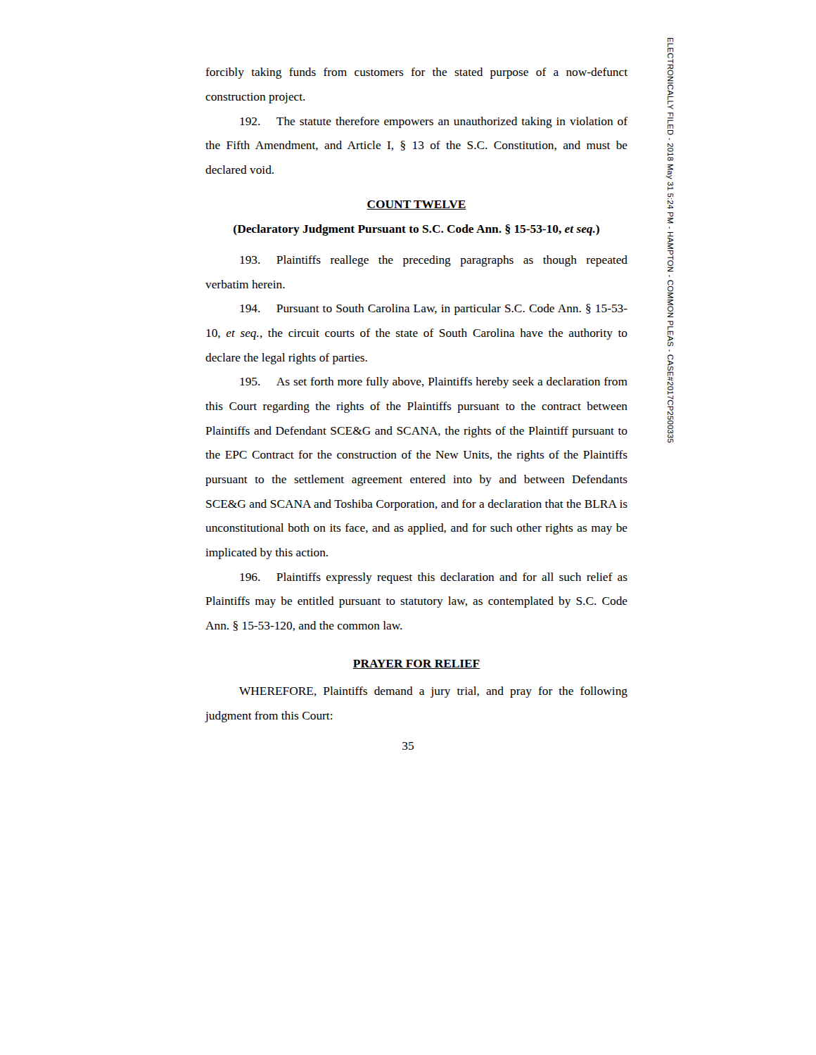ELECTRONICALLY FILED - 2018 May 31 5:24 PM - HAMPTON - COMMON PLEAS - CASE#2017CP2500335
forcibly taking funds from customers for the stated purpose of a now-defunct construction project.
192. The statute therefore empowers an unauthorized taking in violation of the Fifth Amendment, and Article I, § 13 of the S.C. Constitution, and must be declared void.
COUNT TWELVE
(Declaratory Judgment Pursuant to S.C. Code Ann. § 15-53-10, et seq.)
193. Plaintiffs reallege the preceding paragraphs as though repeated verbatim herein.
194. Pursuant to South Carolina Law, in particular S.C. Code Ann. § 15-53-10, et seq., the circuit courts of the state of South Carolina have the authority to declare the legal rights of parties.
195. As set forth more fully above, Plaintiffs hereby seek a declaration from this Court regarding the rights of the Plaintiffs pursuant to the contract between Plaintiffs and Defendant SCE&G and SCANA, the rights of the Plaintiff pursuant to the EPC Contract for the construction of the New Units, the rights of the Plaintiffs pursuant to the settlement agreement entered into by and between Defendants SCE&G and SCANA and Toshiba Corporation, and for a declaration that the BLRA is unconstitutional both on its face, and as applied, and for such other rights as may be implicated by this action.
196. Plaintiffs expressly request this declaration and for all such relief as Plaintiffs may be entitled pursuant to statutory law, as contemplated by S.C. Code Ann. § 15-53-120, and the common law.
PRAYER FOR RELIEF
WHEREFORE, Plaintiffs demand a jury trial, and pray for the following judgment from this Court:
35